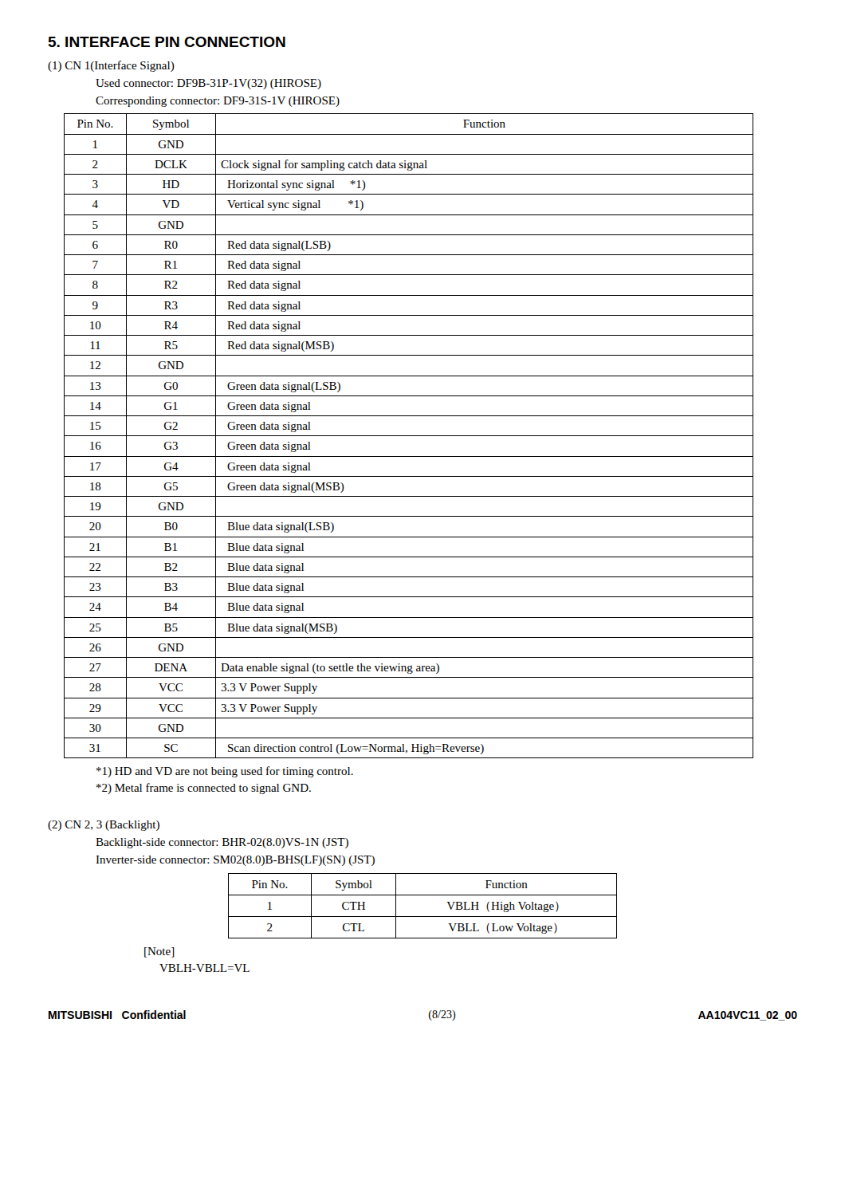5. INTERFACE PIN CONNECTION
(1) CN 1(Interface Signal)
Used connector: DF9B-31P-1V(32) (HIROSE)
Corresponding connector: DF9-31S-1V (HIROSE)
| Pin No. | Symbol | Function |
| --- | --- | --- |
| 1 | GND | |
| 2 | DCLK | Clock signal for sampling catch data signal |
| 3 | HD | Horizontal sync signal *1) |
| 4 | VD | Vertical sync signal *1) |
| 5 | GND | |
| 6 | R0 | Red data signal(LSB) |
| 7 | R1 | Red data signal |
| 8 | R2 | Red data signal |
| 9 | R3 | Red data signal |
| 10 | R4 | Red data signal |
| 11 | R5 | Red data signal(MSB) |
| 12 | GND | |
| 13 | G0 | Green data signal(LSB) |
| 14 | G1 | Green data signal |
| 15 | G2 | Green data signal |
| 16 | G3 | Green data signal |
| 17 | G4 | Green data signal |
| 18 | G5 | Green data signal(MSB) |
| 19 | GND | |
| 20 | B0 | Blue data signal(LSB) |
| 21 | B1 | Blue data signal |
| 22 | B2 | Blue data signal |
| 23 | B3 | Blue data signal |
| 24 | B4 | Blue data signal |
| 25 | B5 | Blue data signal(MSB) |
| 26 | GND | |
| 27 | DENA | Data enable signal (to settle the viewing area) |
| 28 | VCC | 3.3 V Power Supply |
| 29 | VCC | 3.3 V Power Supply |
| 30 | GND | |
| 31 | SC | Scan direction control (Low=Normal, High=Reverse) |
*1) HD and VD are not being used for timing control.
*2) Metal frame is connected to signal GND.
(2) CN 2, 3 (Backlight)
Backlight-side connector: BHR-02(8.0)VS-1N (JST)
Inverter-side connector: SM02(8.0)B-BHS(LF)(SN) (JST)
| Pin No. | Symbol | Function |
| --- | --- | --- |
| 1 | CTH | VBLH（High Voltage） |
| 2 | CTL | VBLL（Low Voltage） |
[Note]
VBLH-VBLL=VL
MITSUBISHI Confidential
(8/23)
AA104VC11_02_00